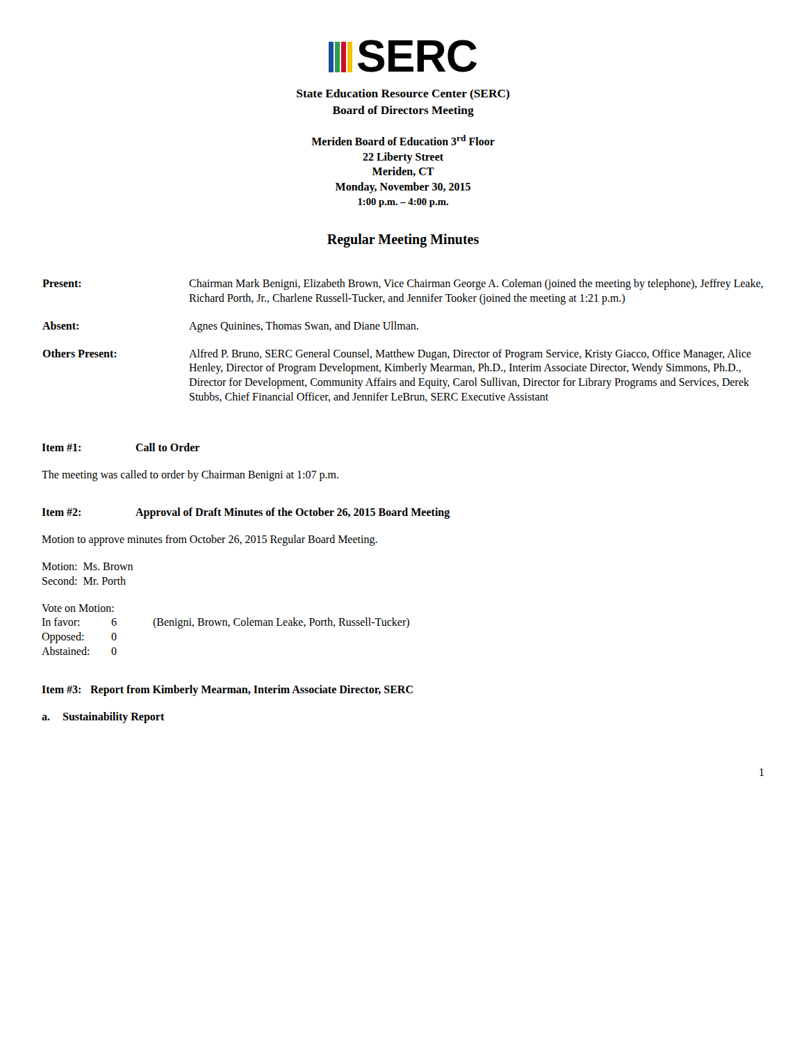SERC
State Education Resource Center (SERC)
Board of Directors Meeting
Meriden Board of Education 3rd Floor
22 Liberty Street
Meriden, CT
Monday, November 30, 2015
1:00 p.m. – 4:00 p.m.
Regular Meeting Minutes
| Present: | Chairman Mark Benigni, Elizabeth Brown, Vice Chairman George A. Coleman (joined the meeting by telephone), Jeffrey Leake, Richard Porth, Jr., Charlene Russell-Tucker, and Jennifer Tooker (joined the meeting at 1:21 p.m.) |
| Absent: | Agnes Quinines, Thomas Swan, and Diane Ullman. |
| Others Present: | Alfred P. Bruno, SERC General Counsel, Matthew Dugan, Director of Program Service, Kristy Giacco, Office Manager, Alice Henley, Director of Program Development, Kimberly Mearman, Ph.D., Interim Associate Director, Wendy Simmons, Ph.D., Director for Development, Community Affairs and Equity, Carol Sullivan, Director for Library Programs and Services, Derek Stubbs, Chief Financial Officer, and Jennifer LeBrun, SERC Executive Assistant |
Item #1: Call to Order
The meeting was called to order by Chairman Benigni at 1:07 p.m.
Item #2: Approval of Draft Minutes of the October 26, 2015 Board Meeting
Motion to approve minutes from October 26, 2015 Regular Board Meeting.
Motion: Ms. Brown
Second: Mr. Porth
Vote on Motion:
In favor: 6(Benigni, Brown, Coleman Leake, Porth, Russell-Tucker)
Opposed: 0
Abstained: 0
Item #3: Report from Kimberly Mearman, Interim Associate Director, SERC
a. Sustainability Report
1